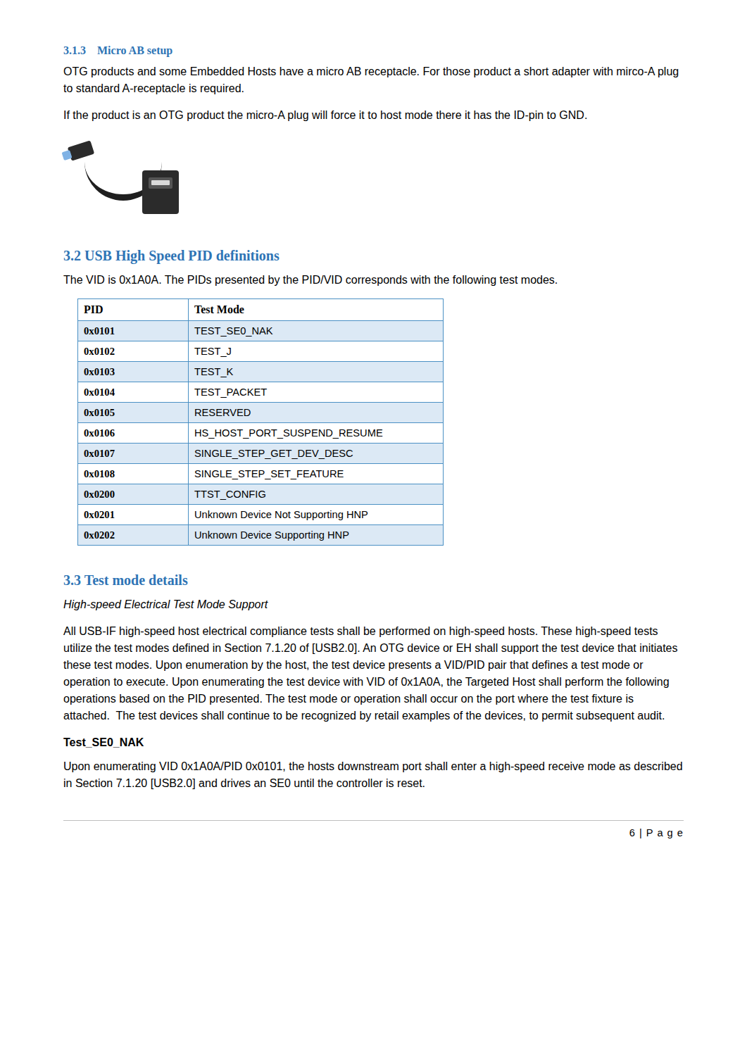3.1.3 Micro AB setup
OTG products and some Embedded Hosts have a micro AB receptacle. For those product a short adapter with mirco-A plug to standard A-receptacle is required.
If the product is an OTG product the micro-A plug will force it to host mode there it has the ID-pin to GND.
3.2 USB High Speed PID definitions
The VID is 0x1A0A. The PIDs presented by the PID/VID corresponds with the following test modes.
| PID | Test Mode |
| --- | --- |
| 0x0101 | TEST_SE0_NAK |
| 0x0102 | TEST_J |
| 0x0103 | TEST_K |
| 0x0104 | TEST_PACKET |
| 0x0105 | RESERVED |
| 0x0106 | HS_HOST_PORT_SUSPEND_RESUME |
| 0x0107 | SINGLE_STEP_GET_DEV_DESC |
| 0x0108 | SINGLE_STEP_SET_FEATURE |
| 0x0200 | TTST_CONFIG |
| 0x0201 | Unknown Device Not Supporting HNP |
| 0x0202 | Unknown Device Supporting HNP |
3.3 Test mode details
High-speed Electrical Test Mode Support
All USB-IF high-speed host electrical compliance tests shall be performed on high-speed hosts. These high-speed tests utilize the test modes defined in Section 7.1.20 of [USB2.0]. An OTG device or EH shall support the test device that initiates these test modes. Upon enumeration by the host, the test device presents a VID/PID pair that defines a test mode or operation to execute. Upon enumerating the test device with VID of 0x1A0A, the Targeted Host shall perform the following operations based on the PID presented. The test mode or operation shall occur on the port where the test fixture is attached. The test devices shall continue to be recognized by retail examples of the devices, to permit subsequent audit.
Test_SE0_NAK
Upon enumerating VID 0x1A0A/PID 0x0101, the hosts downstream port shall enter a high-speed receive mode as described in Section 7.1.20 [USB2.0] and drives an SE0 until the controller is reset.
6 | P a g e